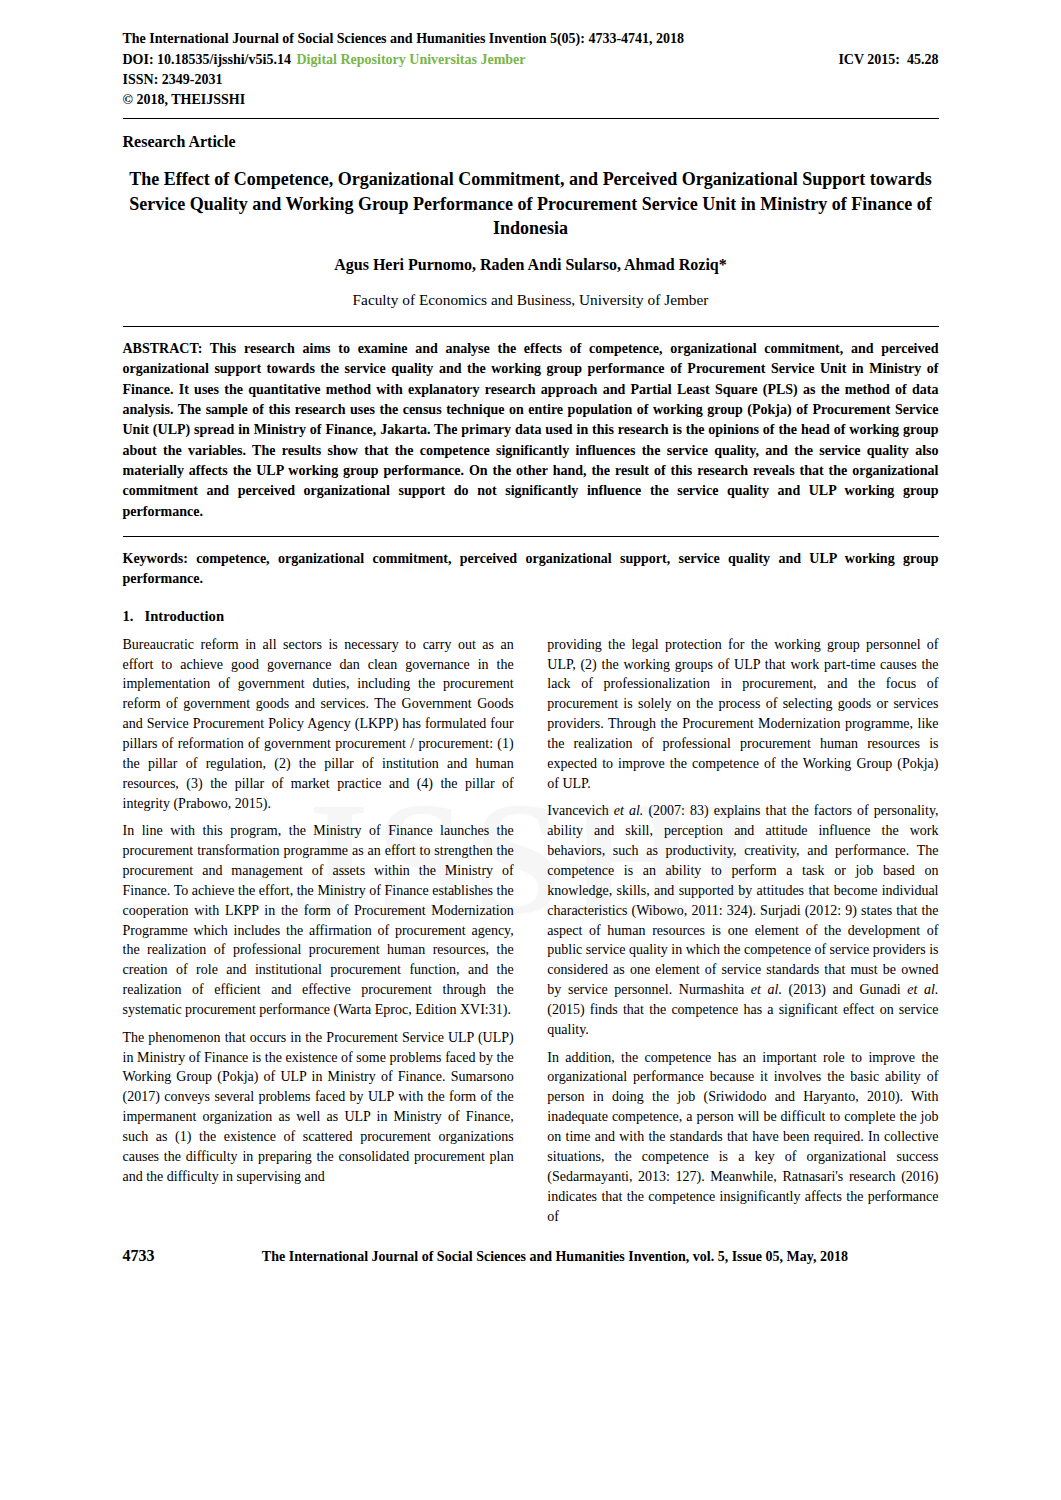The International Journal of Social Sciences and Humanities Invention 5(05): 4733-4741, 2018
DOI: 10.18535/ijsshi/v5i5.14 Digital Repository Universitas Jember ICV 2015: 45.28
ISSN: 2349-2031
© 2018, THEIJSSHI
Research Article
The Effect of Competence, Organizational Commitment, and Perceived Organizational Support towards Service Quality and Working Group Performance of Procurement Service Unit in Ministry of Finance of Indonesia
Agus Heri Purnomo, Raden Andi Sularso, Ahmad Roziq*
Faculty of Economics and Business, University of Jember
ABSTRACT: This research aims to examine and analyse the effects of competence, organizational commitment, and perceived organizational support towards the service quality and the working group performance of Procurement Service Unit in Ministry of Finance. It uses the quantitative method with explanatory research approach and Partial Least Square (PLS) as the method of data analysis. The sample of this research uses the census technique on entire population of working group (Pokja) of Procurement Service Unit (ULP) spread in Ministry of Finance, Jakarta. The primary data used in this research is the opinions of the head of working group about the variables. The results show that the competence significantly influences the service quality, and the service quality also materially affects the ULP working group performance. On the other hand, the result of this research reveals that the organizational commitment and perceived organizational support do not significantly influence the service quality and ULP working group performance.
Keywords: competence, organizational commitment, perceived organizational support, service quality and ULP working group performance.
1. Introduction
JSSHI
Bureaucratic reform in all sectors is necessary to carry out as an effort to achieve good governance dan clean governance in the implementation of government duties, including the procurement reform of government goods and services. The Government Goods and Service Procurement Policy Agency (LKPP) has formulated four pillars of reformation of government procurement / procurement: (1) the pillar of regulation, (2) the pillar of institution and human resources, (3) the pillar of market practice and (4) the pillar of integrity (Prabowo, 2015).
In line with this program, the Ministry of Finance launches the procurement transformation programme as an effort to strengthen the procurement and management of assets within the Ministry of Finance. To achieve the effort, the Ministry of Finance establishes the cooperation with LKPP in the form of Procurement Modernization Programme which includes the affirmation of procurement agency, the realization of professional procurement human resources, the creation of role and institutional procurement function, and the realization of efficient and effective procurement through the systematic procurement performance (Warta Eproc, Edition XVI:31).
The phenomenon that occurs in the Procurement Service ULP (ULP) in Ministry of Finance is the existence of some problems faced by the Working Group (Pokja) of ULP in Ministry of Finance. Sumarsono (2017) conveys several problems faced by ULP with the form of the impermanent organization as well as ULP in Ministry of Finance, such as (1) the existence of scattered procurement organizations causes the difficulty in preparing the consolidated procurement plan and the difficulty in supervising and
providing the legal protection for the working group personnel of ULP, (2) the working groups of ULP that work part-time causes the lack of professionalization in procurement, and the focus of procurement is solely on the process of selecting goods or services providers. Through the Procurement Modernization programme, like the realization of professional procurement human resources is expected to improve the competence of the Working Group (Pokja) of ULP.
Ivancevich et al. (2007: 83) explains that the factors of personality, ability and skill, perception and attitude influence the work behaviors, such as productivity, creativity, and performance. The competence is an ability to perform a task or job based on knowledge, skills, and supported by attitudes that become individual characteristics (Wibowo, 2011: 324). Surjadi (2012: 9) states that the aspect of human resources is one element of the development of public service quality in which the competence of service providers is considered as one element of service standards that must be owned by service personnel. Nurmashita et al. (2013) and Gunadi et al. (2015) finds that the competence has a significant effect on service quality.
In addition, the competence has an important role to improve the organizational performance because it involves the basic ability of person in doing the job (Sriwidodo and Haryanto, 2010). With inadequate competence, a person will be difficult to complete the job on time and with the standards that have been required. In collective situations, the competence is a key of organizational success (Sedarmayanti, 2013: 127). Meanwhile, Ratnasari's research (2016) indicates that the competence insignificantly affects the performance of
4733 The International Journal of Social Sciences and Humanities Invention, vol. 5, Issue 05, May, 2018